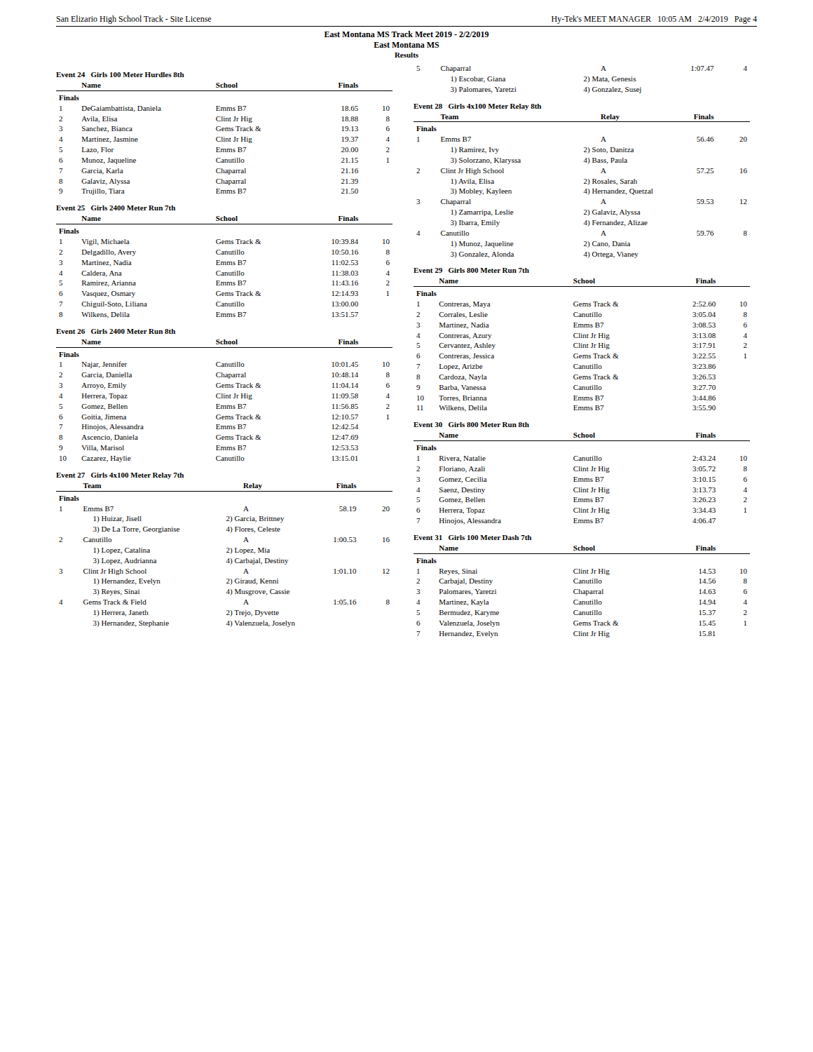San Elizario High School Track - Site License
Hy-Tek's MEET MANAGER 10:05 AM 2/4/2019 Page 4
East Montana MS Track Meet 2019 - 2/2/2019
East Montana MS
Results
Event 24 Girls 100 Meter Hurdles 8th
| | Name | School | Finals | |
| --- | --- | --- | --- | --- |
| Finals |
| 1 | DeGaiambattista, Daniela | Emms B7 | 18.65 | 10 |
| 2 | Avila, Elisa | Clint Jr Hig | 18.88 | 8 |
| 3 | Sanchez, Bianca | Gems Track & | 19.13 | 6 |
| 4 | Martinez, Jasmine | Clint Jr Hig | 19.37 | 4 |
| 5 | Lazo, Flor | Emms B7 | 20.00 | 2 |
| 6 | Munoz, Jaqueline | Canutillo | 21.15 | 1 |
| 7 | Garcia, Karla | Chaparral | 21.16 | |
| 8 | Galaviz, Alyssa | Chaparral | 21.39 | |
| 9 | Trujillo, Tiara | Emms B7 | 21.50 | |
Event 25 Girls 2400 Meter Run 7th
| | Name | School | Finals | |
| --- | --- | --- | --- | --- |
| Finals |
| 1 | Vigil, Michaela | Gems Track & | 10:39.84 | 10 |
| 2 | Delgadillo, Avery | Canutillo | 10:50.16 | 8 |
| 3 | Martinez, Nadia | Emms B7 | 11:02.53 | 6 |
| 4 | Caldera, Ana | Canutillo | 11:38.03 | 4 |
| 5 | Ramirez, Arianna | Emms B7 | 11:43.16 | 2 |
| 6 | Vasquez, Osmary | Gems Track & | 12:14.93 | 1 |
| 7 | Chiguil-Soto, Liliana | Canutillo | 13:00.00 | |
| 8 | Wilkens, Delila | Emms B7 | 13:51.57 | |
Event 26 Girls 2400 Meter Run 8th
| | Name | School | Finals | |
| --- | --- | --- | --- | --- |
| Finals |
| 1 | Najar, Jennifer | Canutillo | 10:01.45 | 10 |
| 2 | Garcia, Daniella | Chaparral | 10:48.14 | 8 |
| 3 | Arroyo, Emily | Gems Track & | 11:04.14 | 6 |
| 4 | Herrera, Topaz | Clint Jr Hig | 11:09.58 | 4 |
| 5 | Gomez, Bellen | Emms B7 | 11:56.85 | 2 |
| 6 | Goitia, Jimena | Gems Track & | 12:10.57 | 1 |
| 7 | Hinojos, Alessandra | Emms B7 | 12:42.54 | |
| 8 | Ascencio, Daniela | Gems Track & | 12:47.69 | |
| 9 | Villa, Marisol | Emms B7 | 12:53.53 | |
| 10 | Cazarez, Haylie | Canutillo | 13:15.01 | |
Event 27 Girls 4x100 Meter Relay 7th
| | Team | Relay | Finals | |
| --- | --- | --- | --- | --- |
| Finals |
| 1 | Emms B7 | A | 58.19 | 20 |
| | 1) Huizar, Jisell 2) Garcia, Brittney |
| | 3) De La Torre, Georgianise 4) Flores, Celeste |
| 2 | Canutillo | A | 1:00.53 | 16 |
| | 1) Lopez, Catalina 2) Lopez, Mia |
| | 3) Lopez, Audrianna 4) Carbajal, Destiny |
| 3 | Clint Jr High School | A | 1:01.10 | 12 |
| | 1) Hernandez, Evelyn 2) Giraud, Kenni |
| | 3) Reyes, Sinai 4) Musgrove, Cassie |
| 4 | Gems Track & Field | A | 1:05.16 | 8 |
| | 1) Herrera, Janeth 2) Trejo, Dyvette |
| | 3) Hernandez, Stephanie 4) Valenzuela, Joselyn |
| 5 | Chaparral | A | 1:07.47 | 4 |
| | 1) Escobar, Giana 2) Mata, Genesis |
| | 3) Palomares, Yaretzi 4) Gonzalez, Susej |
Event 28 Girls 4x100 Meter Relay 8th
| | Team | Relay | Finals | |
| --- | --- | --- | --- | --- |
| Finals |
| 1 | Emms B7 | A | 56.46 | 20 |
| | 1) Ramirez, Ivy 2) Soto, Danitza |
| | 3) Solorzano, Klaryssa 4) Bass, Paula |
| 2 | Clint Jr High School | A | 57.25 | 16 |
| | 1) Avila, Elisa 2) Rosales, Sarah |
| | 3) Mobley, Kayleen 4) Hernandez, Quetzal |
| 3 | Chaparral | A | 59.53 | 12 |
| | 1) Zamarripa, Leslie 2) Galaviz, Alyssa |
| | 3) Ibarra, Emily 4) Fernandez, Alizae |
| 4 | Canutillo | A | 59.76 | 8 |
| | 1) Munoz, Jaqueline 2) Cano, Dania |
| | 3) Gonzalez, Alonda 4) Ortega, Vianey |
Event 29 Girls 800 Meter Run 7th
| | Name | School | Finals | |
| --- | --- | --- | --- | --- |
| Finals |
| 1 | Contreras, Maya | Gems Track & | 2:52.60 | 10 |
| 2 | Corrales, Leslie | Canutillo | 3:05.04 | 8 |
| 3 | Martinez, Nadia | Emms B7 | 3:08.53 | 6 |
| 4 | Contreras, Azury | Clint Jr Hig | 3:13.08 | 4 |
| 5 | Cervantez, Ashley | Clint Jr Hig | 3:17.91 | 2 |
| 6 | Contreras, Jessica | Gems Track & | 3:22.55 | 1 |
| 7 | Lopez, Arizbe | Canutillo | 3:23.86 | |
| 8 | Cardoza, Nayla | Gems Track & | 3:26.53 | |
| 9 | Barba, Vanessa | Canutillo | 3:27.70 | |
| 10 | Torres, Brianna | Emms B7 | 3:44.86 | |
| 11 | Wilkens, Delila | Emms B7 | 3:55.90 | |
Event 30 Girls 800 Meter Run 8th
| | Name | School | Finals | |
| --- | --- | --- | --- | --- |
| Finals |
| 1 | Rivera, Natalie | Canutillo | 2:43.24 | 10 |
| 2 | Floriano, Azali | Clint Jr Hig | 3:05.72 | 8 |
| 3 | Gomez, Cecilia | Emms B7 | 3:10.15 | 6 |
| 4 | Saenz, Destiny | Clint Jr Hig | 3:13.73 | 4 |
| 5 | Gomez, Bellen | Emms B7 | 3:26.23 | 2 |
| 6 | Herrera, Topaz | Clint Jr Hig | 3:34.43 | 1 |
| 7 | Hinojos, Alessandra | Emms B7 | 4:06.47 | |
Event 31 Girls 100 Meter Dash 7th
| | Name | School | Finals | |
| --- | --- | --- | --- | --- |
| Finals |
| 1 | Reyes, Sinai | Clint Jr Hig | 14.53 | 10 |
| 2 | Carbajal, Destiny | Canutillo | 14.56 | 8 |
| 3 | Palomares, Yaretzi | Chaparral | 14.63 | 6 |
| 4 | Martinez, Kayla | Canutillo | 14.94 | 4 |
| 5 | Bermudez, Karyme | Canutillo | 15.37 | 2 |
| 6 | Valenzuela, Joselyn | Gems Track & | 15.45 | 1 |
| 7 | Hernandez, Evelyn | Clint Jr Hig | 15.81 | |